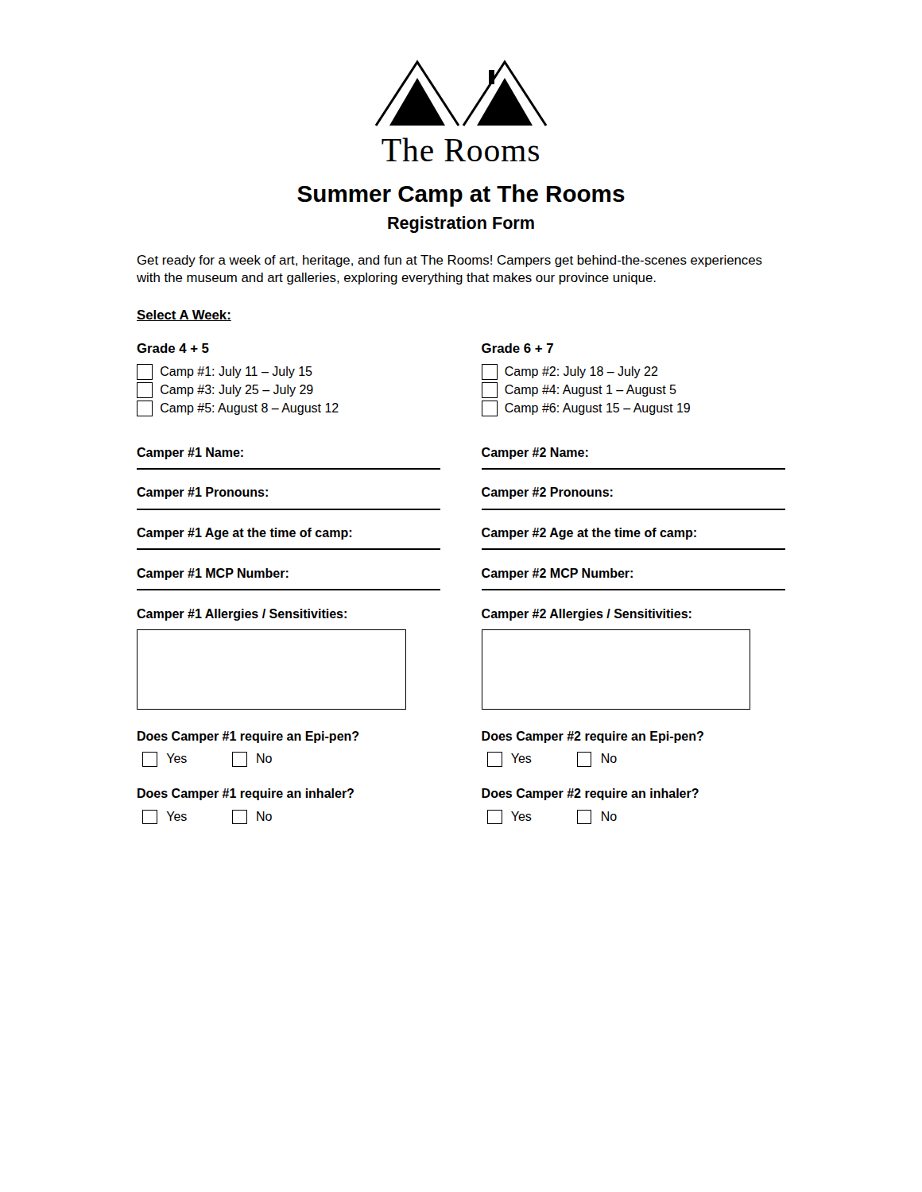The Rooms
Summer Camp at The Rooms
Registration Form
Get ready for a week of art, heritage, and fun at The Rooms! Campers get behind-the-scenes experiences with the museum and art galleries, exploring everything that makes our province unique.
Select A Week:
Grade 4 + 5
Camp #1: July 11 – July 15
Camp #3: July 25 – July 29
Camp #5: August 8 – August 12
Grade 6 + 7
Camp #2: July 18 – July 22
Camp #4: August 1 – August 5
Camp #6: August 15 – August 19
Camper #1 Name:
Camper #1 Pronouns:
Camper #1 Age at the time of camp:
Camper #1 MCP Number:
Camper #1 Allergies / Sensitivities:
Does Camper #1 require an Epi-pen?
Yes
No
Does Camper #1 require an inhaler?
Yes
No
Camper #2 Name:
Camper #2 Pronouns:
Camper #2 Age at the time of camp:
Camper #2 MCP Number:
Camper #2 Allergies / Sensitivities:
Does Camper #2 require an Epi-pen?
Yes
No
Does Camper #2 require an inhaler?
Yes
No